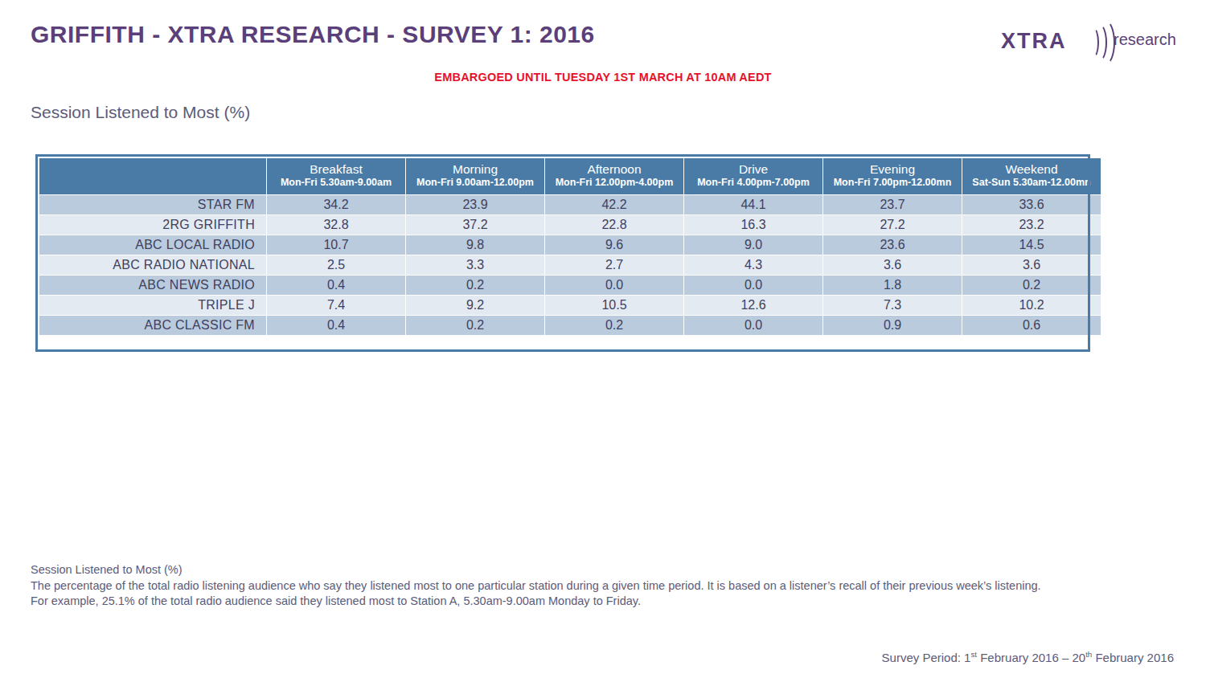GRIFFITH - XTRA RESEARCH - SURVEY 1: 2016
XTRA research
EMBARGOED UNTIL TUESDAY 1ST MARCH AT 10AM AEDT
Session Listened to Most (%)
| | Breakfast Mon-Fri 5.30am-9.00am | Morning Mon-Fri 9.00am-12.00pm | Afternoon Mon-Fri 12.00pm-4.00pm | Drive Mon-Fri 4.00pm-7.00pm | Evening Mon-Fri 7.00pm-12.00mn | Weekend Sat-Sun 5.30am-12.00mn |
| --- | --- | --- | --- | --- | --- | --- |
| STAR FM | 34.2 | 23.9 | 42.2 | 44.1 | 23.7 | 33.6 |
| 2RG GRIFFITH | 32.8 | 37.2 | 22.8 | 16.3 | 27.2 | 23.2 |
| ABC LOCAL RADIO | 10.7 | 9.8 | 9.6 | 9.0 | 23.6 | 14.5 |
| ABC RADIO NATIONAL | 2.5 | 3.3 | 2.7 | 4.3 | 3.6 | 3.6 |
| ABC NEWS RADIO | 0.4 | 0.2 | 0.0 | 0.0 | 1.8 | 0.2 |
| TRIPLE J | 7.4 | 9.2 | 10.5 | 12.6 | 7.3 | 10.2 |
| ABC CLASSIC FM | 0.4 | 0.2 | 0.2 | 0.0 | 0.9 | 0.6 |
Session Listened to Most (%)
The percentage of the total radio listening audience who say they listened most to one particular station during a given time period. It is based on a listener’s recall of their previous week’s listening.
For example, 25.1% of the total radio audience said they listened most to Station A, 5.30am-9.00am Monday to Friday.
Survey Period: 1st February 2016 – 20th February 2016